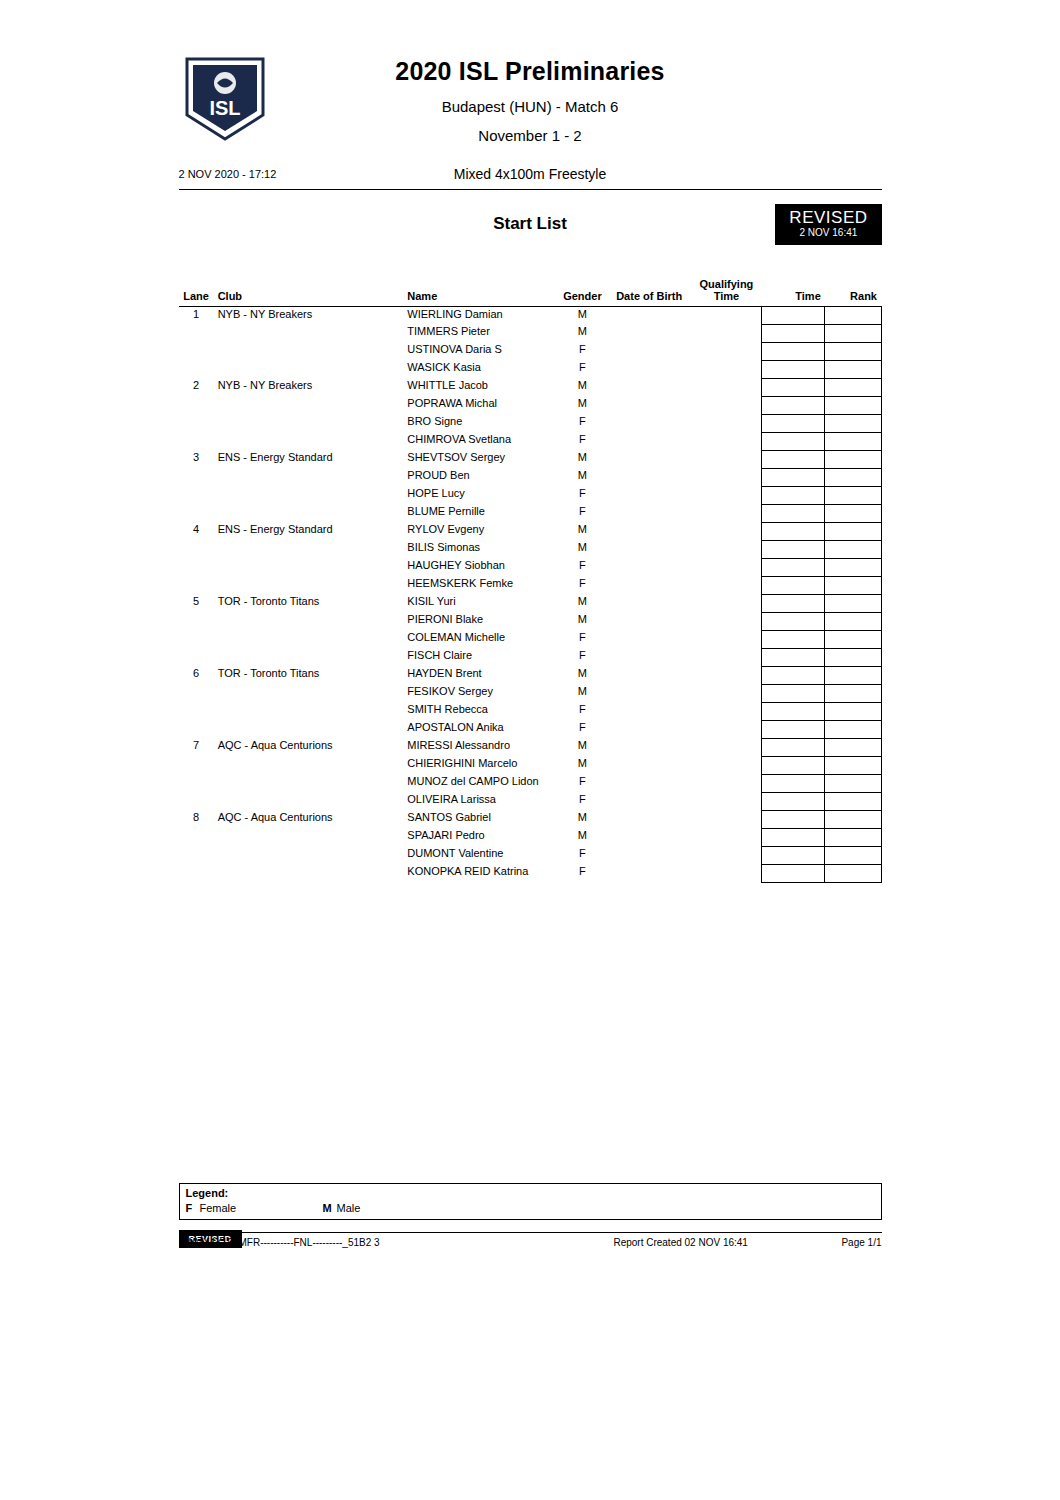ISL
2020 ISL Preliminaries
Budapest (HUN) - Match 6
November 1 - 2
2 NOV 2020 - 17:12
Mixed 4x100m Freestyle
Start List
REVISED
2 NOV 16:41
| Lane | Club | Name | Gender | Date of Birth | Qualifying Time | Time | Rank |
| --- | --- | --- | --- | --- | --- | --- | --- |
| 1 | NYB - NY Breakers | WIERLING Damian | M | | | | |
| | | TIMMERS Pieter | M | | | | |
| | | USTINOVA Daria S | F | | | | |
| | | WASICK Kasia | F | | | | |
| 2 | NYB - NY Breakers | WHITTLE Jacob | M | | | | |
| | | POPRAWA Michal | M | | | | |
| | | BRO Signe | F | | | | |
| | | CHIMROVA Svetlana | F | | | | |
| 3 | ENS - Energy Standard | SHEVTSOV Sergey | M | | | | |
| | | PROUD Ben | M | | | | |
| | | HOPE Lucy | F | | | | |
| | | BLUME Pernille | F | | | | |
| 4 | ENS - Energy Standard | RYLOV Evgeny | M | | | | |
| | | BILIS Simonas | M | | | | |
| | | HAUGHEY Siobhan | F | | | | |
| | | HEEMSKERK Femke | F | | | | |
| 5 | TOR - Toronto Titans | KISIL Yuri | M | | | | |
| | | PIERONI Blake | M | | | | |
| | | COLEMAN Michelle | F | | | | |
| | | FISCH Claire | F | | | | |
| 6 | TOR - Toronto Titans | HAYDEN Brent | M | | | | |
| | | FESIKOV Sergey | M | | | | |
| | | SMITH Rebecca | F | | | | |
| | | APOSTALON Anika | F | | | | |
| 7 | AQC - Aqua Centurions | MIRESSI Alessandro | M | | | | |
| | | CHIERIGHINI Marcelo | M | | | | |
| | | MUNOZ del CAMPO Lidon | F | | | | |
| | | OLIVEIRA Larissa | F | | | | |
| 8 | AQC - Aqua Centurions | SANTOS Gabriel | M | | | | |
| | | SPAJARI Pedro | M | | | | |
| | | DUMONT Valentine | F | | | | |
| | | KONOPKA REID Katrina | F | | | | |
Legend:
FFemale MMale
REVISED
| SWMX4X100MFR----------FNL---------_51B2 3 | Report Created 02 NOV 16:41 | Page 1/1 |